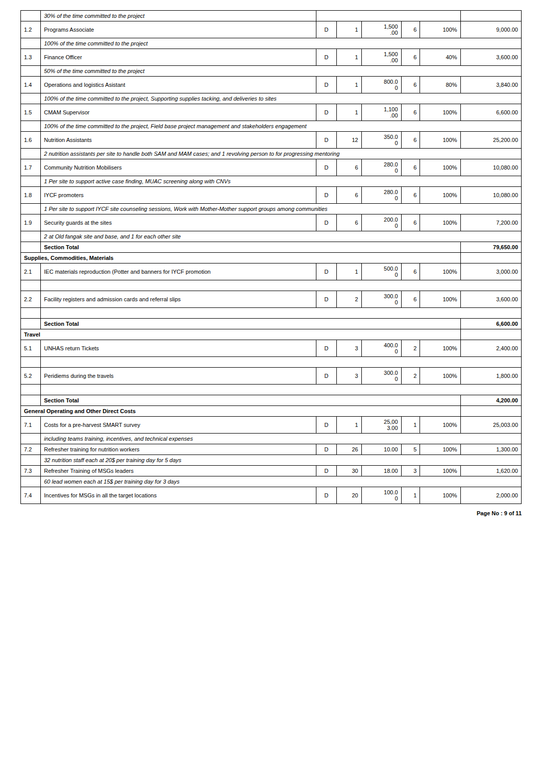| | 30% of the time committed to the project | | |
| 1.2 | Programs Associate | D | 1 | 1,500 .00 | 6 | 100% | 9,000.00 |
| | 100% of the time committed to the project |
| 1.3 | Finance Officer | D | 1 | 1,500 .00 | 6 | 40% | 3,600.00 |
| | 50% of the time committed to the project |
| 1.4 | Operations and logistics Asistant | D | 1 | 800.0 0 | 6 | 80% | 3,840.00 |
| | 100% of the time committed to the project, Supporting supplies tacking, and deliveries to sites |
| 1.5 | CMAM Supervisor | D | 1 | 1,100 .00 | 6 | 100% | 6,600.00 |
| | 100% of the time committed to the project, Field base project management and stakeholders engagement |
| 1.6 | Nutrition Assistants | D | 12 | 350.0 0 | 6 | 100% | 25,200.00 |
| | 2 nutrition assistants per site to handle both SAM and MAM cases; and 1 revolving person to for progressing mentoring |
| 1.7 | Community Nutrition Mobilisers | D | 6 | 280.0 0 | 6 | 100% | 10,080.00 |
| | 1 Per site to support active case finding, MUAC screening along with CNVs |
| 1.8 | IYCF promoters | D | 6 | 280.0 0 | 6 | 100% | 10,080.00 |
| | 1 Per site to support IYCF site counseling sessions, Work with Mother-Mother support groups among communities |
| 1.9 | Security guards at the sites | D | 6 | 200.0 0 | 6 | 100% | 7,200.00 |
| | 2 at Old fangak site and base, and 1 for each other site |
| | Section Total | 79,650.00 |
| Supplies, Commodities, Materials | |
| 2.1 | IEC materials reproduction (Potter and banners for IYCF promotion | D | 1 | 500.0 0 | 6 | 100% | 3,000.00 |
| 2.2 | Facility registers and admission cards and referral slips | D | 2 | 300.0 0 | 6 | 100% | 3,600.00 |
| | Section Total | 6,600.00 |
| Travel | |
| 5.1 | UNHAS return Tickets | D | 3 | 400.0 0 | 2 | 100% | 2,400.00 |
| 5.2 | Peridiems during the travels | D | 3 | 300.0 0 | 2 | 100% | 1,800.00 |
| | Section Total | 4,200.00 |
| General Operating and Other Direct Costs | |
| 7.1 | Costs for a pre-harvest SMART survey | D | 1 | 25,00 3.00 | 1 | 100% | 25,003.00 |
| | including teams training, incentives, and technical expenses |
| 7.2 | Refresher training for nutrition workers | D | 26 | 10.00 | 5 | 100% | 1,300.00 |
| | 32 nutrition staff each at 20$ per training day for 5 days |
| 7.3 | Refresher Training of MSGs leaders | D | 30 | 18.00 | 3 | 100% | 1,620.00 |
| | 60 lead women each at 15$ per training day for 3 days |
| 7.4 | Incentives for MSGs in all the target locations | D | 20 | 100.0 0 | 1 | 100% | 2,000.00 |
Page No : 9 of 11